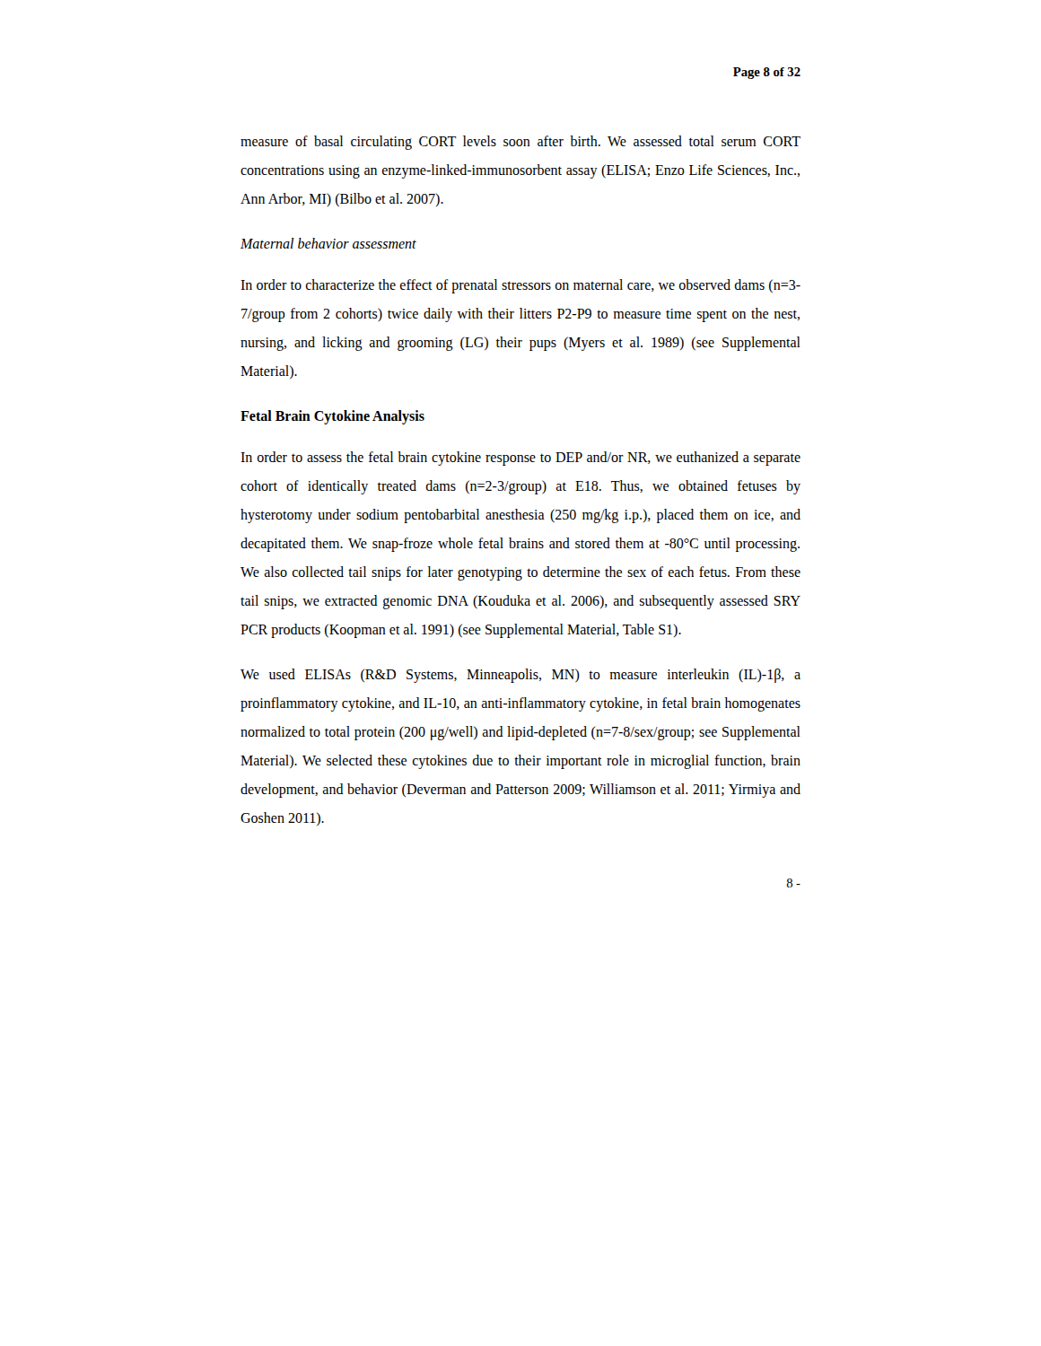Page 8 of 32
measure of basal circulating CORT levels soon after birth. We assessed total serum CORT concentrations using an enzyme-linked-immunosorbent assay (ELISA; Enzo Life Sciences, Inc., Ann Arbor, MI) (Bilbo et al. 2007).
Maternal behavior assessment
In order to characterize the effect of prenatal stressors on maternal care, we observed dams (n=3-7/group from 2 cohorts) twice daily with their litters P2-P9 to measure time spent on the nest, nursing, and licking and grooming (LG) their pups (Myers et al. 1989) (see Supplemental Material).
Fetal Brain Cytokine Analysis
In order to assess the fetal brain cytokine response to DEP and/or NR, we euthanized a separate cohort of identically treated dams (n=2-3/group) at E18. Thus, we obtained fetuses by hysterotomy under sodium pentobarbital anesthesia (250 mg/kg i.p.), placed them on ice, and decapitated them. We snap-froze whole fetal brains and stored them at -80°C until processing. We also collected tail snips for later genotyping to determine the sex of each fetus. From these tail snips, we extracted genomic DNA (Kouduka et al. 2006), and subsequently assessed SRY PCR products (Koopman et al. 1991) (see Supplemental Material, Table S1).
We used ELISAs (R&D Systems, Minneapolis, MN) to measure interleukin (IL)-1β, a proinflammatory cytokine, and IL-10, an anti-inflammatory cytokine, in fetal brain homogenates normalized to total protein (200 μg/well) and lipid-depleted (n=7-8/sex/group; see Supplemental Material). We selected these cytokines due to their important role in microglial function, brain development, and behavior (Deverman and Patterson 2009; Williamson et al. 2011; Yirmiya and Goshen 2011).
8 -